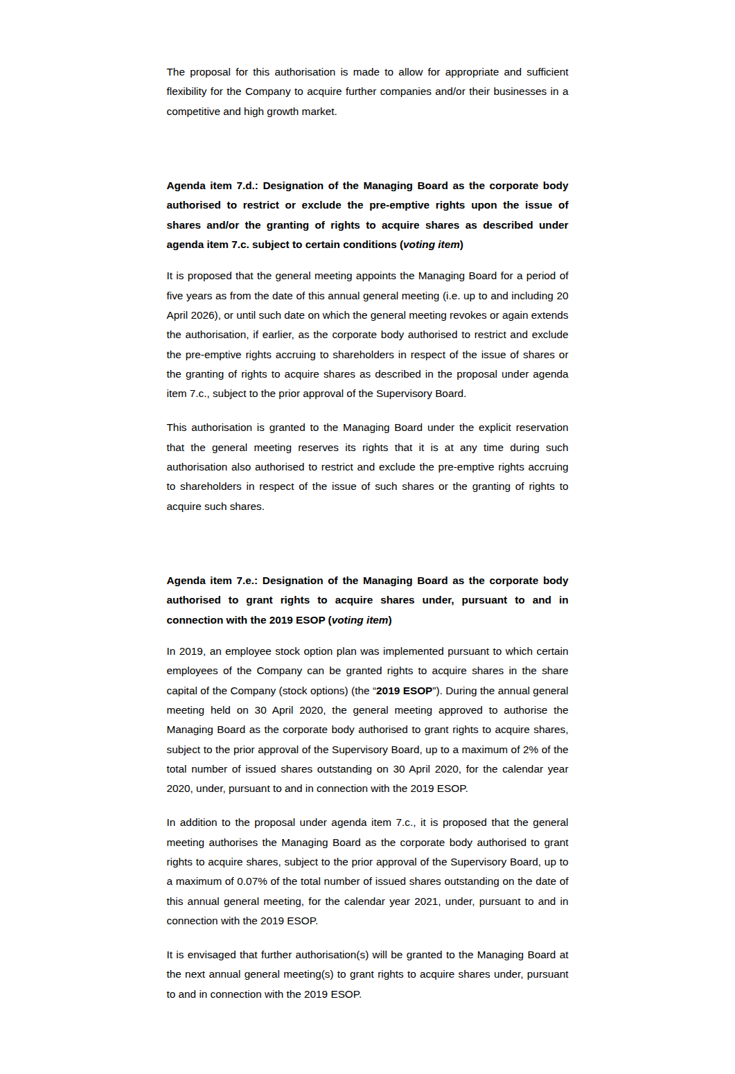The proposal for this authorisation is made to allow for appropriate and sufficient flexibility for the Company to acquire further companies and/or their businesses in a competitive and high growth market.
Agenda item 7.d.: Designation of the Managing Board as the corporate body authorised to restrict or exclude the pre-emptive rights upon the issue of shares and/or the granting of rights to acquire shares as described under agenda item 7.c. subject to certain conditions (voting item)
It is proposed that the general meeting appoints the Managing Board for a period of five years as from the date of this annual general meeting (i.e. up to and including 20 April 2026), or until such date on which the general meeting revokes or again extends the authorisation, if earlier, as the corporate body authorised to restrict and exclude the pre-emptive rights accruing to shareholders in respect of the issue of shares or the granting of rights to acquire shares as described in the proposal under agenda item 7.c., subject to the prior approval of the Supervisory Board.
This authorisation is granted to the Managing Board under the explicit reservation that the general meeting reserves its rights that it is at any time during such authorisation also authorised to restrict and exclude the pre-emptive rights accruing to shareholders in respect of the issue of such shares or the granting of rights to acquire such shares.
Agenda item 7.e.: Designation of the Managing Board as the corporate body authorised to grant rights to acquire shares under, pursuant to and in connection with the 2019 ESOP (voting item)
In 2019, an employee stock option plan was implemented pursuant to which certain employees of the Company can be granted rights to acquire shares in the share capital of the Company (stock options) (the “2019 ESOP”). During the annual general meeting held on 30 April 2020, the general meeting approved to authorise the Managing Board as the corporate body authorised to grant rights to acquire shares, subject to the prior approval of the Supervisory Board, up to a maximum of 2% of the total number of issued shares outstanding on 30 April 2020, for the calendar year 2020, under, pursuant to and in connection with the 2019 ESOP.
In addition to the proposal under agenda item 7.c., it is proposed that the general meeting authorises the Managing Board as the corporate body authorised to grant rights to acquire shares, subject to the prior approval of the Supervisory Board, up to a maximum of 0.07% of the total number of issued shares outstanding on the date of this annual general meeting, for the calendar year 2021, under, pursuant to and in connection with the 2019 ESOP.
It is envisaged that further authorisation(s) will be granted to the Managing Board at the next annual general meeting(s) to grant rights to acquire shares under, pursuant to and in connection with the 2019 ESOP.